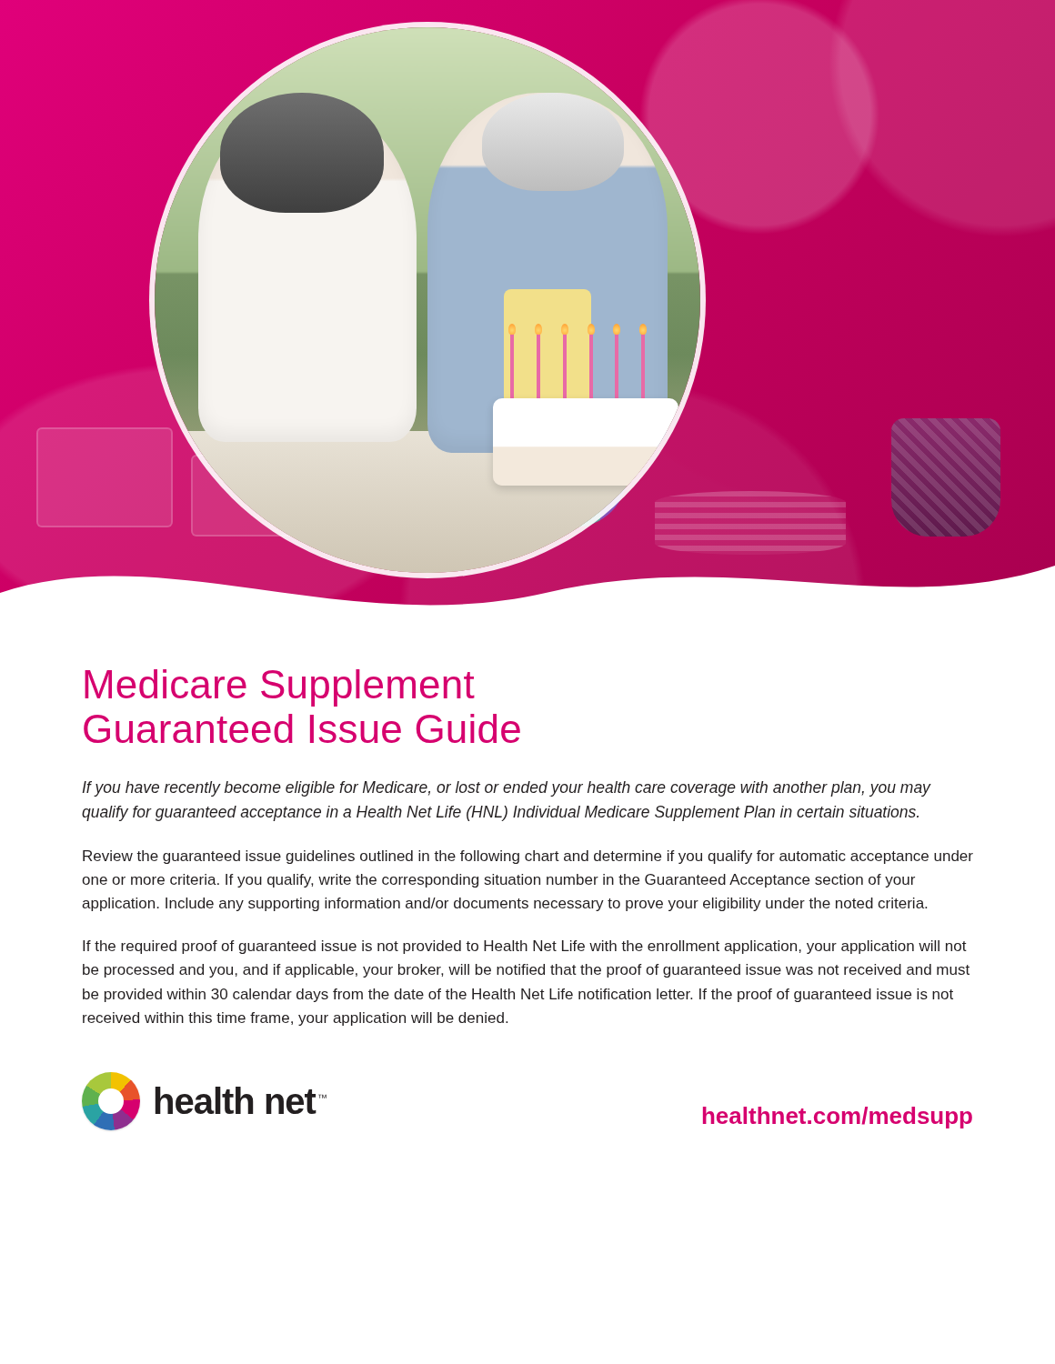Medicare Supplement
Guaranteed Issue Guide
If you have recently become eligible for Medicare, or lost or ended your health care coverage with another plan, you may qualify for guaranteed acceptance in a Health Net Life (HNL) Individual Medicare Supplement Plan in certain situations.
Review the guaranteed issue guidelines outlined in the following chart and determine if you qualify for automatic acceptance under one or more criteria. If you qualify, write the corresponding situation number in the Guaranteed Acceptance section of your application. Include any supporting information and/or documents necessary to prove your eligibility under the noted criteria.
If the required proof of guaranteed issue is not provided to Health Net Life with the enrollment application, your application will not be processed and you, and if applicable, your broker, will be notified that the proof of guaranteed issue was not received and must be provided within 30 calendar days from the date of the Health Net Life notification letter. If the proof of guaranteed issue is not received within this time frame, your application will be denied.
health net™
healthnet.com/medsupp